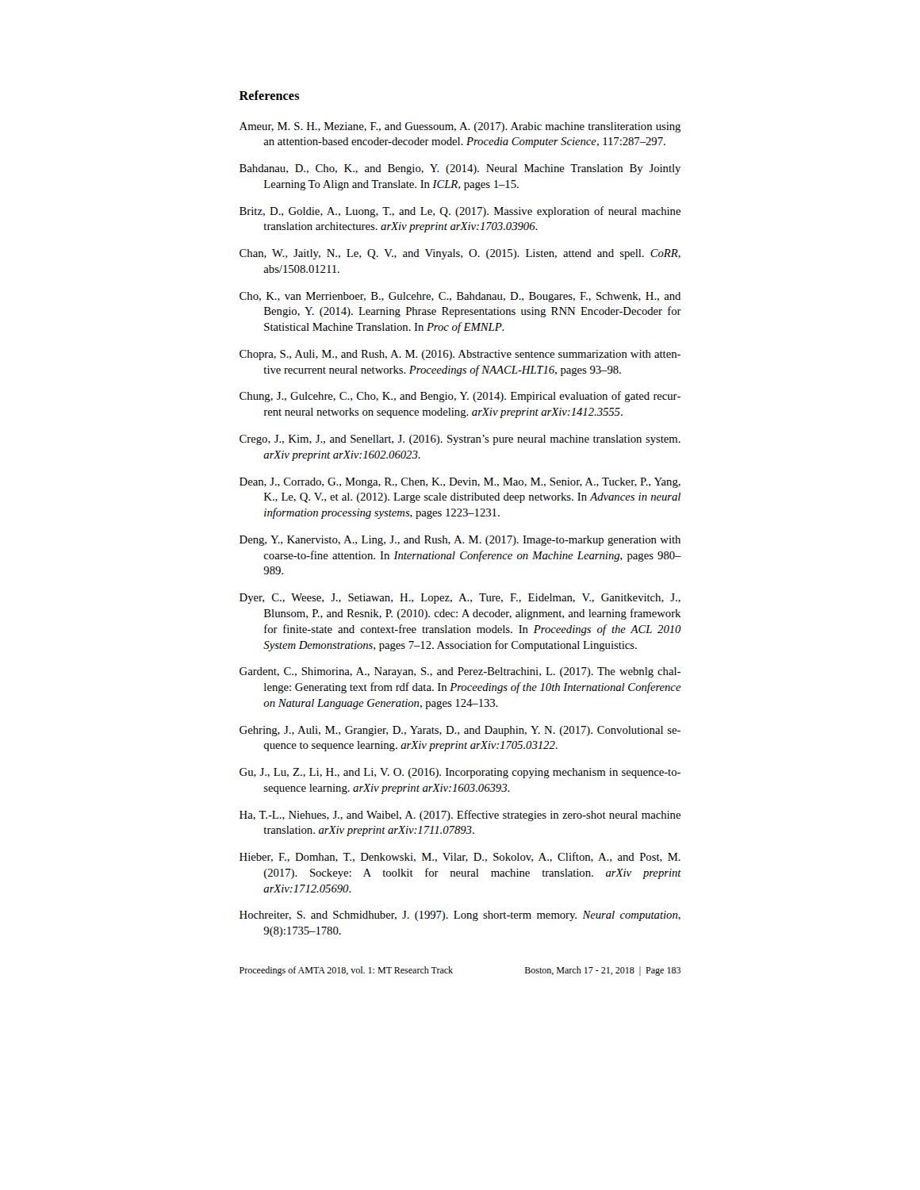References
Ameur, M. S. H., Meziane, F., and Guessoum, A. (2017). Arabic machine transliteration using an attention-based encoder-decoder model. Procedia Computer Science, 117:287–297.
Bahdanau, D., Cho, K., and Bengio, Y. (2014). Neural Machine Translation By Jointly Learning To Align and Translate. In ICLR, pages 1–15.
Britz, D., Goldie, A., Luong, T., and Le, Q. (2017). Massive exploration of neural machine translation architectures. arXiv preprint arXiv:1703.03906.
Chan, W., Jaitly, N., Le, Q. V., and Vinyals, O. (2015). Listen, attend and spell. CoRR, abs/1508.01211.
Cho, K., van Merrienboer, B., Gulcehre, C., Bahdanau, D., Bougares, F., Schwenk, H., and Bengio, Y. (2014). Learning Phrase Representations using RNN Encoder-Decoder for Statistical Machine Translation. In Proc of EMNLP.
Chopra, S., Auli, M., and Rush, A. M. (2016). Abstractive sentence summarization with attentive recurrent neural networks. Proceedings of NAACL-HLT16, pages 93–98.
Chung, J., Gulcehre, C., Cho, K., and Bengio, Y. (2014). Empirical evaluation of gated recurrent neural networks on sequence modeling. arXiv preprint arXiv:1412.3555.
Crego, J., Kim, J., and Senellart, J. (2016). Systran’s pure neural machine translation system. arXiv preprint arXiv:1602.06023.
Dean, J., Corrado, G., Monga, R., Chen, K., Devin, M., Mao, M., Senior, A., Tucker, P., Yang, K., Le, Q. V., et al. (2012). Large scale distributed deep networks. In Advances in neural information processing systems, pages 1223–1231.
Deng, Y., Kanervisto, A., Ling, J., and Rush, A. M. (2017). Image-to-markup generation with coarse-to-fine attention. In International Conference on Machine Learning, pages 980–989.
Dyer, C., Weese, J., Setiawan, H., Lopez, A., Ture, F., Eidelman, V., Ganitkevitch, J., Blunsom, P., and Resnik, P. (2010). cdec: A decoder, alignment, and learning framework for finite-state and context-free translation models. In Proceedings of the ACL 2010 System Demonstrations, pages 7–12. Association for Computational Linguistics.
Gardent, C., Shimorina, A., Narayan, S., and Perez-Beltrachini, L. (2017). The webnlg challenge: Generating text from rdf data. In Proceedings of the 10th International Conference on Natural Language Generation, pages 124–133.
Gehring, J., Auli, M., Grangier, D., Yarats, D., and Dauphin, Y. N. (2017). Convolutional sequence to sequence learning. arXiv preprint arXiv:1705.03122.
Gu, J., Lu, Z., Li, H., and Li, V. O. (2016). Incorporating copying mechanism in sequence-to-sequence learning. arXiv preprint arXiv:1603.06393.
Ha, T.-L., Niehues, J., and Waibel, A. (2017). Effective strategies in zero-shot neural machine translation. arXiv preprint arXiv:1711.07893.
Hieber, F., Domhan, T., Denkowski, M., Vilar, D., Sokolov, A., Clifton, A., and Post, M. (2017). Sockeye: A toolkit for neural machine translation. arXiv preprint arXiv:1712.05690.
Hochreiter, S. and Schmidhuber, J. (1997). Long short-term memory. Neural computation, 9(8):1735–1780.
Proceedings of AMTA 2018, vol. 1: MT Research Track
Boston, March 17 - 21, 2018 | Page 183